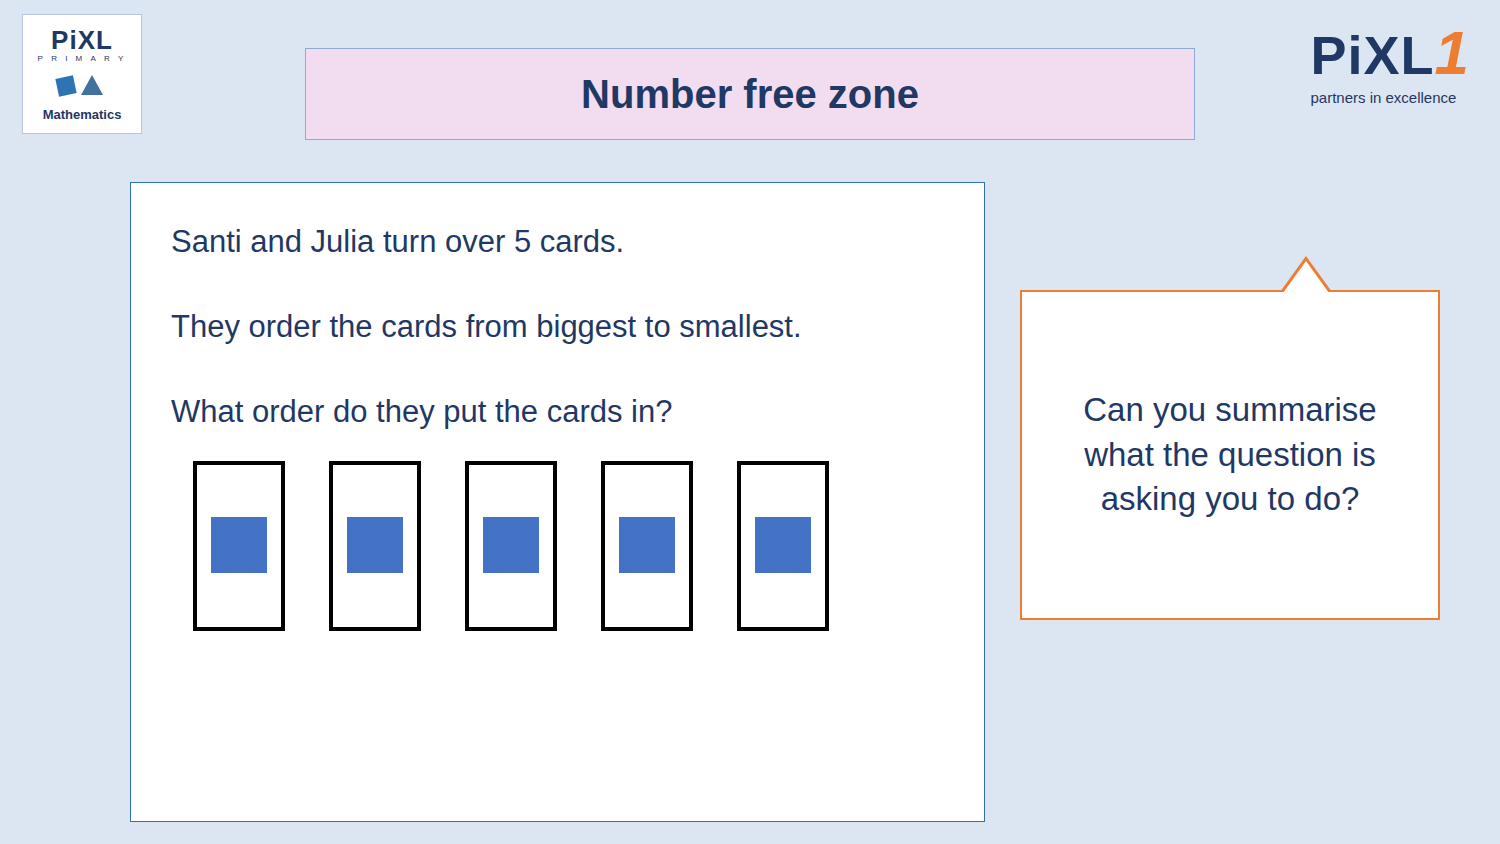PiXL
P R I M A R Y
Mathematics
Number free zone
PiXL1
partners in excellence
Santi and Julia turn over 5 cards.
They order the cards from biggest to smallest.
What order do they put the cards in?
Can you summarise what the question is asking you to do?